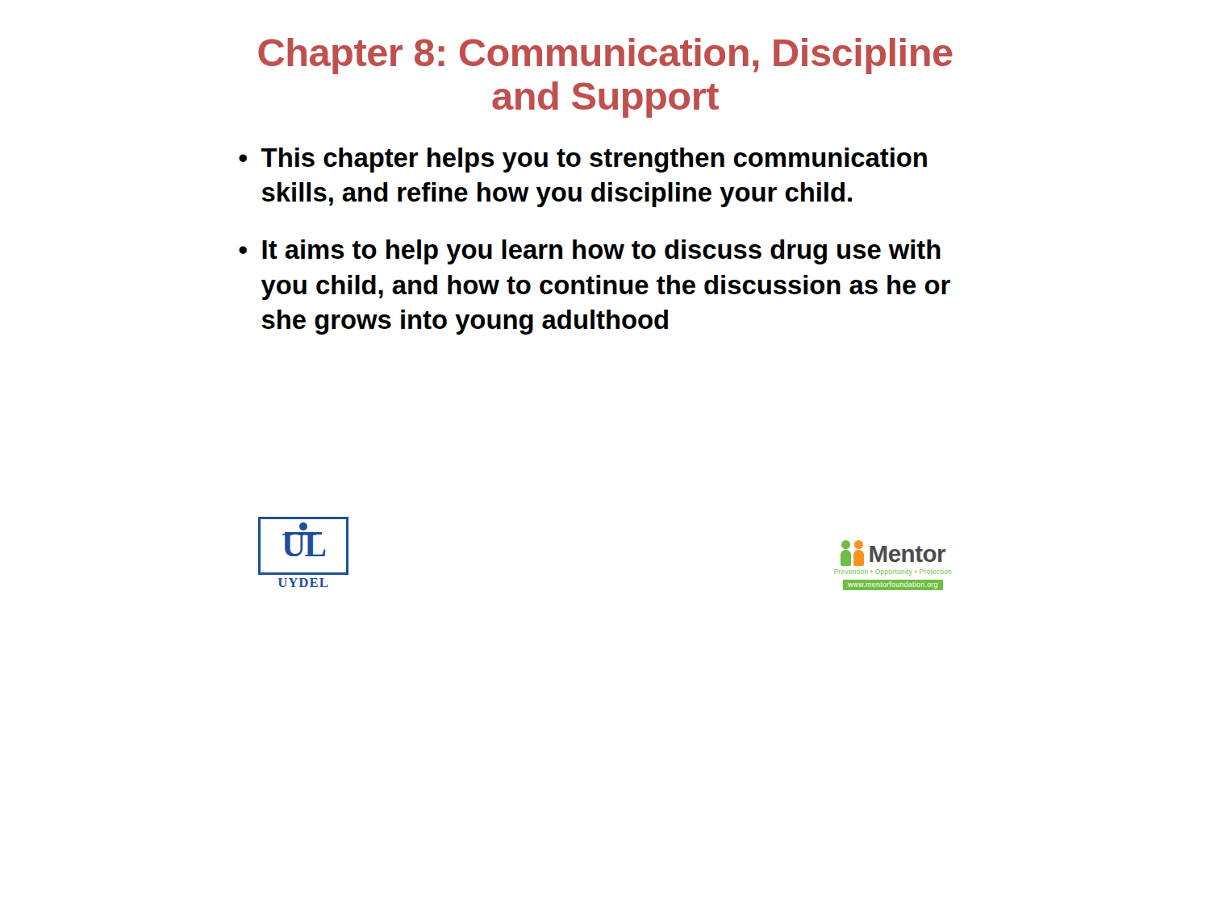Chapter 8: Communication, Discipline and Support
This chapter helps you to strengthen communication skills, and refine how you discipline your child.
It aims to help you learn how to discuss drug use with you child, and how to continue the discussion as he or she grows into young adulthood
UL
UYDEL
Mentor
Prevention • Opportunity • Protection
www.mentorfoundation.org